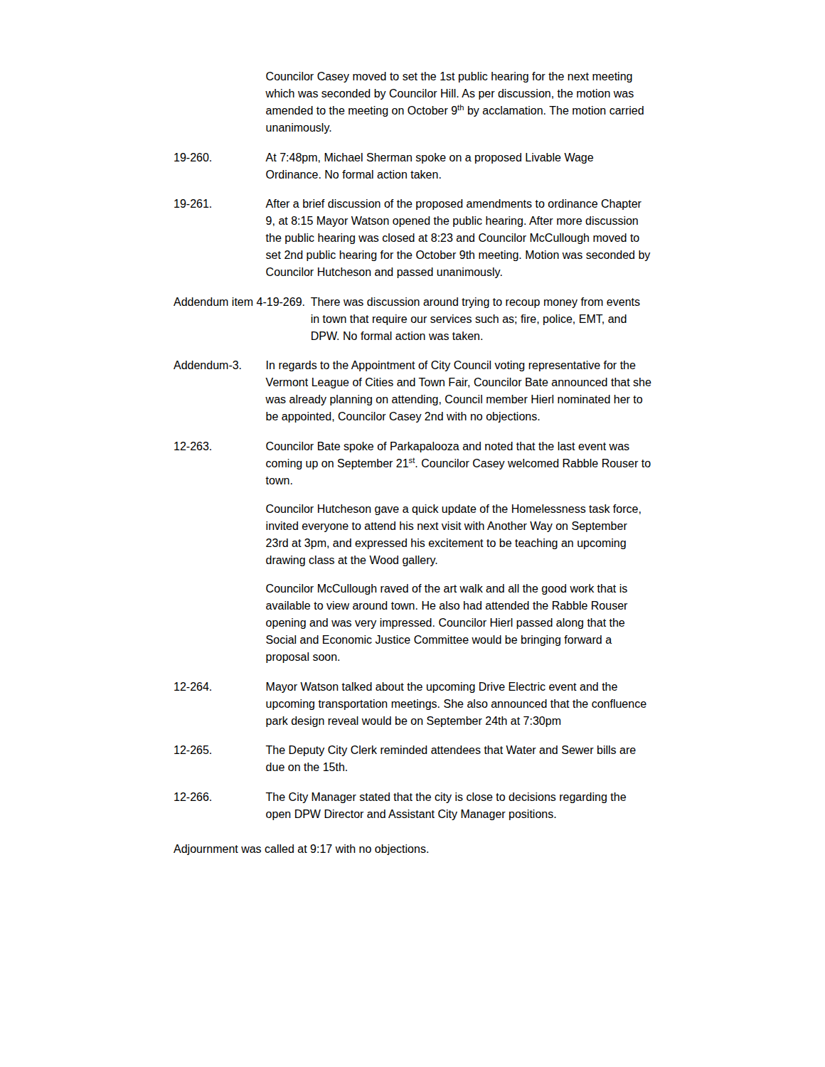Councilor Casey moved to set the 1st public hearing for the next meeting which was seconded by Councilor Hill. As per discussion, the motion was amended to the meeting on October 9th by acclamation. The motion carried unanimously.
19-260.
At 7:48pm, Michael Sherman spoke on a proposed Livable Wage Ordinance. No formal action taken.
19-261.
After a brief discussion of the proposed amendments to ordinance Chapter 9, at 8:15 Mayor Watson opened the public hearing. After more discussion the public hearing was closed at 8:23 and Councilor McCullough moved to set 2nd public hearing for the October 9th meeting. Motion was seconded by Councilor Hutcheson and passed unanimously.
Addendum item 4-19-269.
There was discussion around trying to recoup money from events in town that require our services such as; fire, police, EMT, and DPW. No formal action was taken.
Addendum-3.
In regards to the Appointment of City Council voting representative for the Vermont League of Cities and Town Fair, Councilor Bate announced that she was already planning on attending, Council member Hierl nominated her to be appointed, Councilor Casey 2nd with no objections.
12-263.
Councilor Bate spoke of Parkapalooza and noted that the last event was coming up on September 21st. Councilor Casey welcomed Rabble Rouser to town.
Councilor Hutcheson gave a quick update of the Homelessness task force, invited everyone to attend his next visit with Another Way on September 23rd at 3pm, and expressed his excitement to be teaching an upcoming drawing class at the Wood gallery.
Councilor McCullough raved of the art walk and all the good work that is available to view around town. He also had attended the Rabble Rouser opening and was very impressed. Councilor Hierl passed along that the Social and Economic Justice Committee would be bringing forward a proposal soon.
12-264.
Mayor Watson talked about the upcoming Drive Electric event and the upcoming transportation meetings. She also announced that the confluence park design reveal would be on September 24th at 7:30pm
12-265.
The Deputy City Clerk reminded attendees that Water and Sewer bills are due on the 15th.
12-266.
The City Manager stated that the city is close to decisions regarding the open DPW Director and Assistant City Manager positions.
Adjournment was called at 9:17 with no objections.